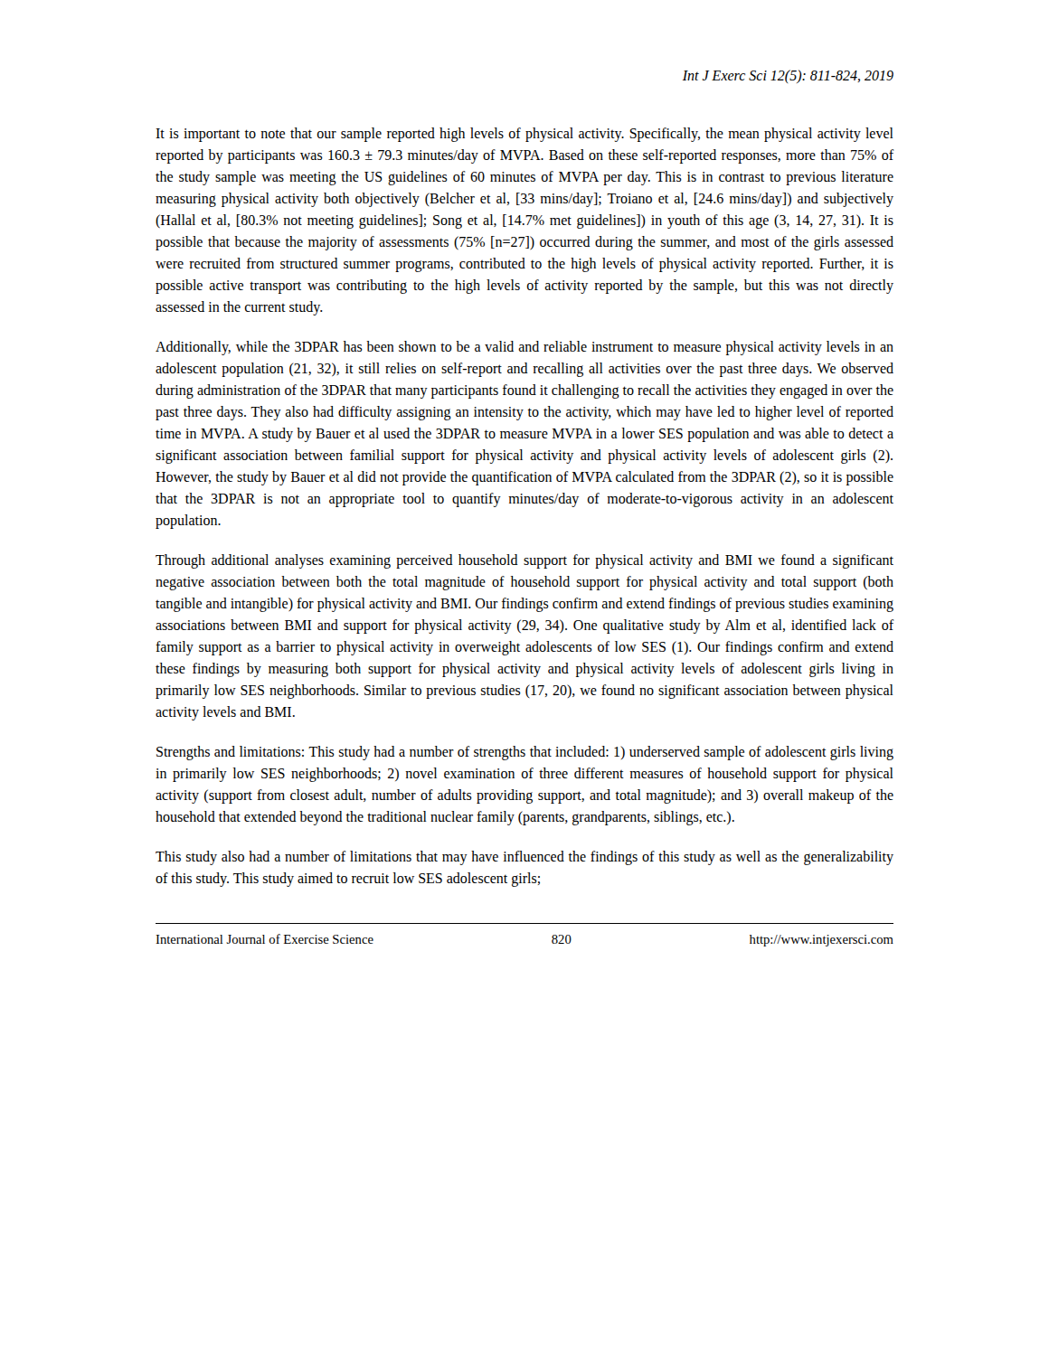Int J Exerc Sci 12(5): 811-824, 2019
It is important to note that our sample reported high levels of physical activity. Specifically, the mean physical activity level reported by participants was 160.3 ± 79.3 minutes/day of MVPA. Based on these self-reported responses, more than 75% of the study sample was meeting the US guidelines of 60 minutes of MVPA per day. This is in contrast to previous literature measuring physical activity both objectively (Belcher et al, [33 mins/day]; Troiano et al, [24.6 mins/day]) and subjectively (Hallal et al, [80.3% not meeting guidelines]; Song et al, [14.7% met guidelines]) in youth of this age (3, 14, 27, 31). It is possible that because the majority of assessments (75% [n=27]) occurred during the summer, and most of the girls assessed were recruited from structured summer programs, contributed to the high levels of physical activity reported. Further, it is possible active transport was contributing to the high levels of activity reported by the sample, but this was not directly assessed in the current study.
Additionally, while the 3DPAR has been shown to be a valid and reliable instrument to measure physical activity levels in an adolescent population (21, 32), it still relies on self-report and recalling all activities over the past three days. We observed during administration of the 3DPAR that many participants found it challenging to recall the activities they engaged in over the past three days. They also had difficulty assigning an intensity to the activity, which may have led to higher level of reported time in MVPA. A study by Bauer et al used the 3DPAR to measure MVPA in a lower SES population and was able to detect a significant association between familial support for physical activity and physical activity levels of adolescent girls (2). However, the study by Bauer et al did not provide the quantification of MVPA calculated from the 3DPAR (2), so it is possible that the 3DPAR is not an appropriate tool to quantify minutes/day of moderate-to-vigorous activity in an adolescent population.
Through additional analyses examining perceived household support for physical activity and BMI we found a significant negative association between both the total magnitude of household support for physical activity and total support (both tangible and intangible) for physical activity and BMI. Our findings confirm and extend findings of previous studies examining associations between BMI and support for physical activity (29, 34). One qualitative study by Alm et al, identified lack of family support as a barrier to physical activity in overweight adolescents of low SES (1). Our findings confirm and extend these findings by measuring both support for physical activity and physical activity levels of adolescent girls living in primarily low SES neighborhoods. Similar to previous studies (17, 20), we found no significant association between physical activity levels and BMI.
Strengths and limitations: This study had a number of strengths that included: 1) underserved sample of adolescent girls living in primarily low SES neighborhoods; 2) novel examination of three different measures of household support for physical activity (support from closest adult, number of adults providing support, and total magnitude); and 3) overall makeup of the household that extended beyond the traditional nuclear family (parents, grandparents, siblings, etc.).
This study also had a number of limitations that may have influenced the findings of this study as well as the generalizability of this study. This study aimed to recruit low SES adolescent girls;
International Journal of Exercise Science 820 http://www.intjexersci.com